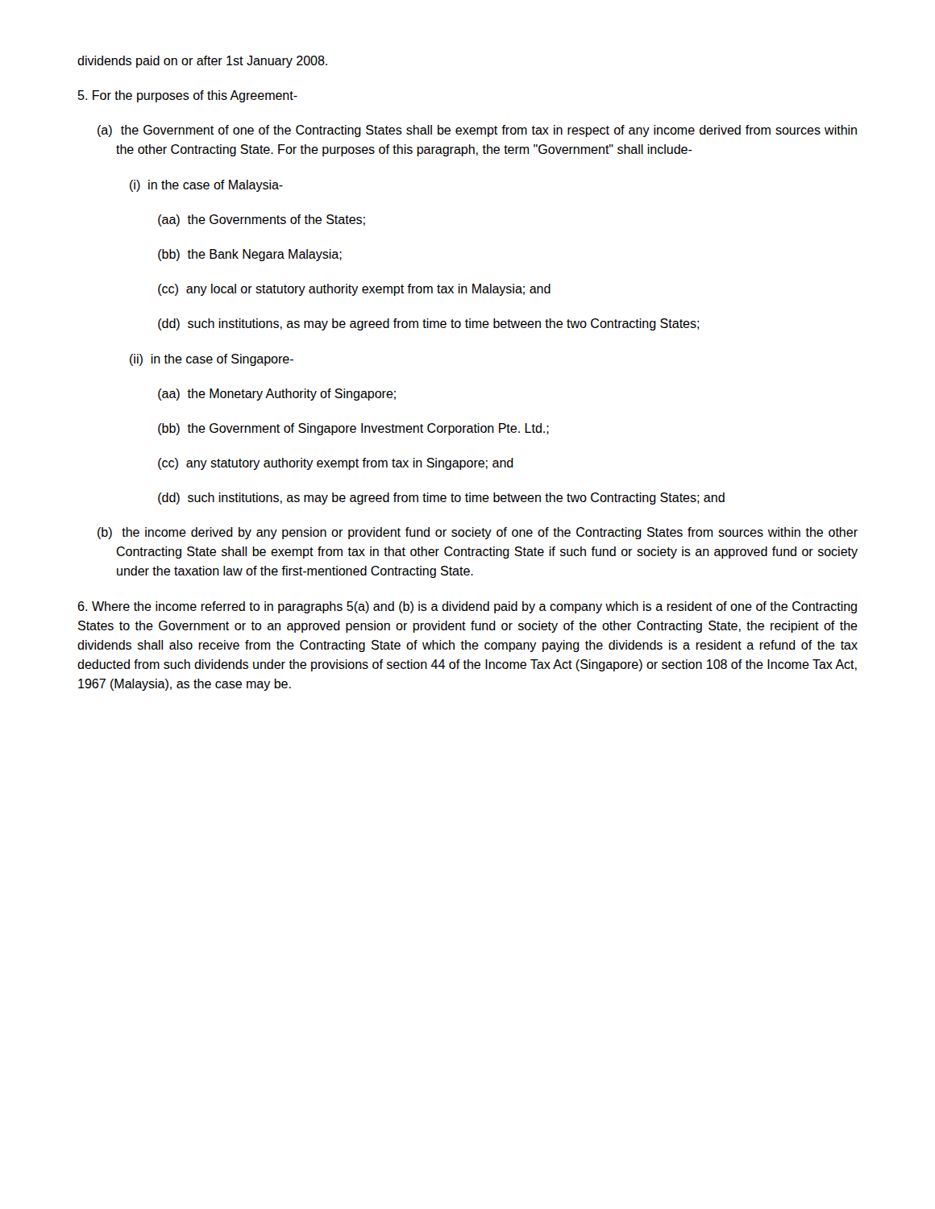dividends paid on or after 1st January 2008.
5. For the purposes of this Agreement-
(a) the Government of one of the Contracting States shall be exempt from tax in respect of any income derived from sources within the other Contracting State. For the purposes of this paragraph, the term "Government" shall include-
(i) in the case of Malaysia-
(aa) the Governments of the States;
(bb) the Bank Negara Malaysia;
(cc) any local or statutory authority exempt from tax in Malaysia; and
(dd) such institutions, as may be agreed from time to time between the two Contracting States;
(ii) in the case of Singapore-
(aa) the Monetary Authority of Singapore;
(bb) the Government of Singapore Investment Corporation Pte. Ltd.;
(cc) any statutory authority exempt from tax in Singapore; and
(dd) such institutions, as may be agreed from time to time between the two Contracting States; and
(b) the income derived by any pension or provident fund or society of one of the Contracting States from sources within the other Contracting State shall be exempt from tax in that other Contracting State if such fund or society is an approved fund or society under the taxation law of the first-mentioned Contracting State.
6. Where the income referred to in paragraphs 5(a) and (b) is a dividend paid by a company which is a resident of one of the Contracting States to the Government or to an approved pension or provident fund or society of the other Contracting State, the recipient of the dividends shall also receive from the Contracting State of which the company paying the dividends is a resident a refund of the tax deducted from such dividends under the provisions of section 44 of the Income Tax Act (Singapore) or section 108 of the Income Tax Act, 1967 (Malaysia), as the case may be.